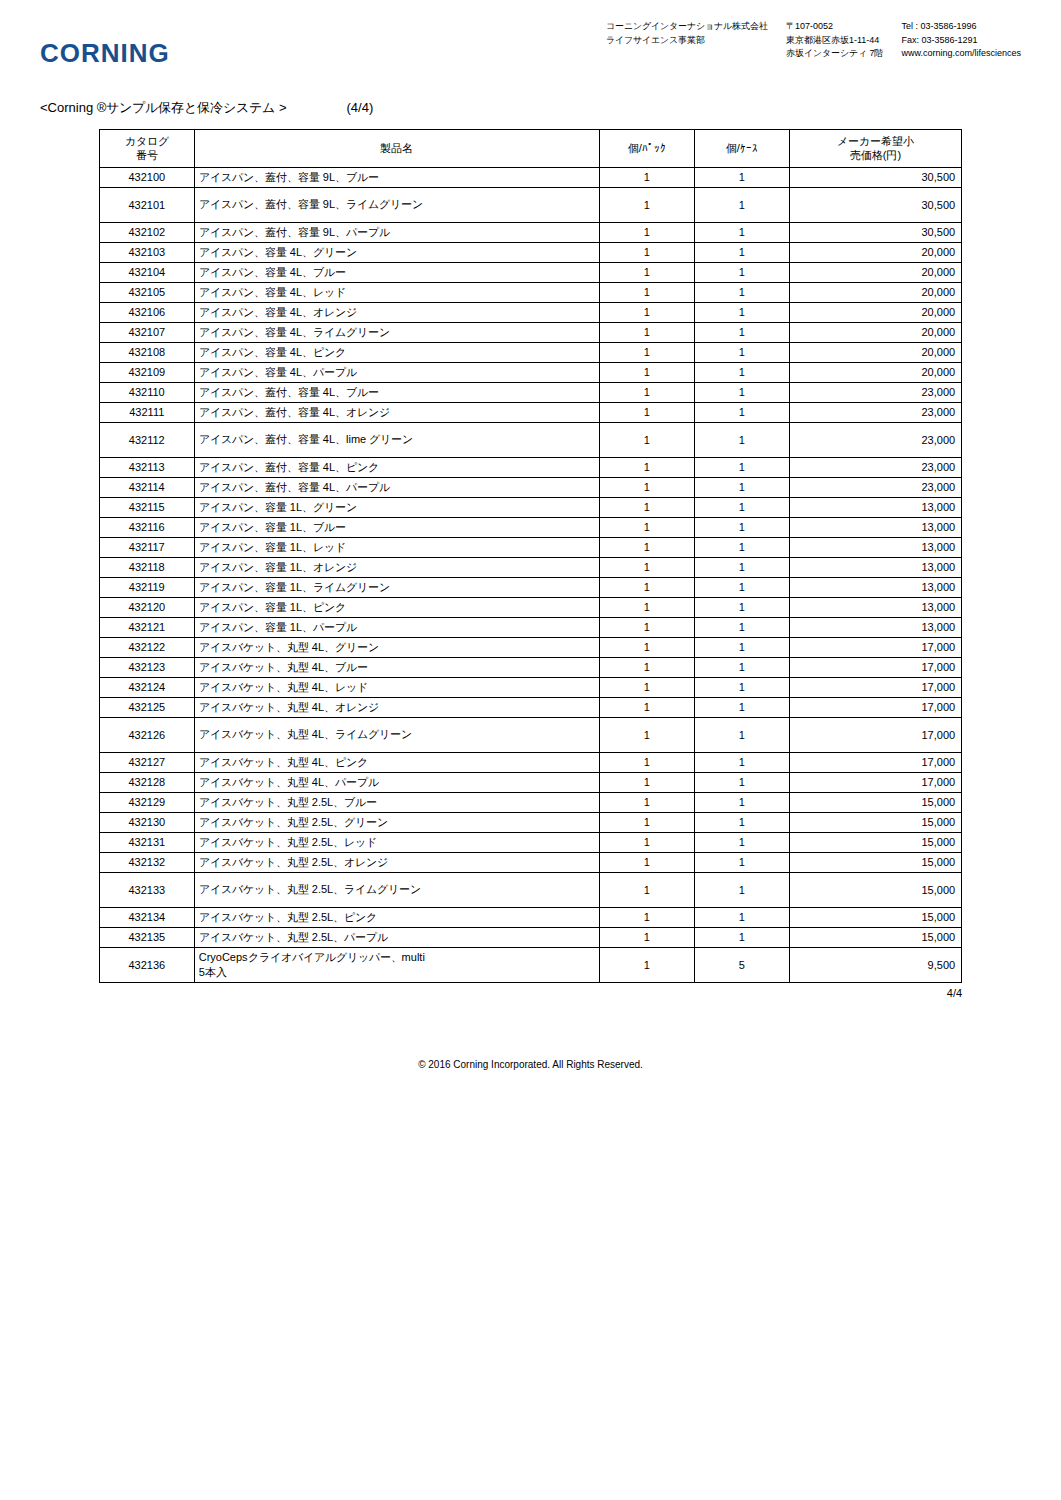CORNING
コーニングインターナショナル株式会社
ライフサイエンス事業部
〒107-0052
東京都港区赤坂1-11-44
赤坂インターシティ 7階
Tel : 03-3586-1996
Fax: 03-3586-1291
www.corning.com/lifesciences
<Corning ®サンプル保存と保冷システム >(4/4)
| カタログ 番号 | 製品名 | 個/ﾊﾟｯｸ | 個/ｹｰｽ | メーカー希望小 売価格(円) |
| --- | --- | --- | --- | --- |
| 432100 | アイスパン、蓋付、容量 9L、ブルー | 1 | 1 | 30,500 |
| 432101 | アイスパン、蓋付、容量 9L、ライムグリーン | 1 | 1 | 30,500 |
| 432102 | アイスパン、蓋付、容量 9L、パープル | 1 | 1 | 30,500 |
| 432103 | アイスパン、容量 4L、グリーン | 1 | 1 | 20,000 |
| 432104 | アイスパン、容量 4L、ブルー | 1 | 1 | 20,000 |
| 432105 | アイスパン、容量 4L、レッド | 1 | 1 | 20,000 |
| 432106 | アイスパン、容量 4L、オレンジ | 1 | 1 | 20,000 |
| 432107 | アイスパン、容量 4L、ライムグリーン | 1 | 1 | 20,000 |
| 432108 | アイスパン、容量 4L、ピンク | 1 | 1 | 20,000 |
| 432109 | アイスパン、容量 4L、パープル | 1 | 1 | 20,000 |
| 432110 | アイスパン、蓋付、容量 4L、ブルー | 1 | 1 | 23,000 |
| 432111 | アイスパン、蓋付、容量 4L、オレンジ | 1 | 1 | 23,000 |
| 432112 | アイスパン、蓋付、容量 4L、lime グリーン | 1 | 1 | 23,000 |
| 432113 | アイスパン、蓋付、容量 4L、ピンク | 1 | 1 | 23,000 |
| 432114 | アイスパン、蓋付、容量 4L、パープル | 1 | 1 | 23,000 |
| 432115 | アイスパン、容量 1L、グリーン | 1 | 1 | 13,000 |
| 432116 | アイスパン、容量 1L、ブルー | 1 | 1 | 13,000 |
| 432117 | アイスパン、容量 1L、レッド | 1 | 1 | 13,000 |
| 432118 | アイスパン、容量 1L、オレンジ | 1 | 1 | 13,000 |
| 432119 | アイスパン、容量 1L、ライムグリーン | 1 | 1 | 13,000 |
| 432120 | アイスパン、容量 1L、ピンク | 1 | 1 | 13,000 |
| 432121 | アイスパン、容量 1L、パープル | 1 | 1 | 13,000 |
| 432122 | アイスバケット、丸型 4L、グリーン | 1 | 1 | 17,000 |
| 432123 | アイスバケット、丸型 4L、ブルー | 1 | 1 | 17,000 |
| 432124 | アイスバケット、丸型 4L、レッド | 1 | 1 | 17,000 |
| 432125 | アイスバケット、丸型 4L、オレンジ | 1 | 1 | 17,000 |
| 432126 | アイスバケット、丸型 4L、ライムグリーン | 1 | 1 | 17,000 |
| 432127 | アイスバケット、丸型 4L、ピンク | 1 | 1 | 17,000 |
| 432128 | アイスバケット、丸型 4L、パープル | 1 | 1 | 17,000 |
| 432129 | アイスバケット、丸型 2.5L、ブルー | 1 | 1 | 15,000 |
| 432130 | アイスバケット、丸型 2.5L、グリーン | 1 | 1 | 15,000 |
| 432131 | アイスバケット、丸型 2.5L、レッド | 1 | 1 | 15,000 |
| 432132 | アイスバケット、丸型 2.5L、オレンジ | 1 | 1 | 15,000 |
| 432133 | アイスバケット、丸型 2.5L、ライムグリーン | 1 | 1 | 15,000 |
| 432134 | アイスバケット、丸型 2.5L、ピンク | 1 | 1 | 15,000 |
| 432135 | アイスバケット、丸型 2.5L、パープル | 1 | 1 | 15,000 |
| 432136 | CryoCepsクライオバイアルグリッパー、multi 5本入 | 1 | 5 | 9,500 |
4/4
© 2016 Corning Incorporated. All Rights Reserved.